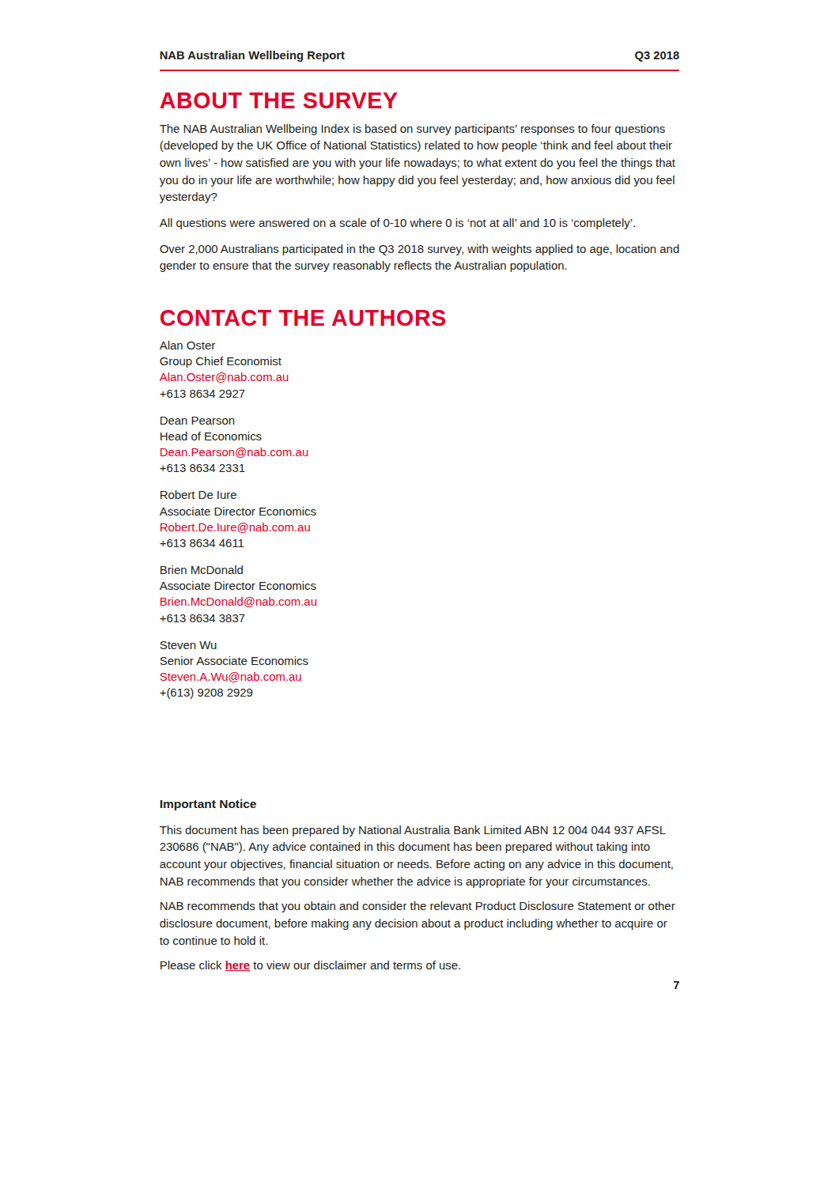NAB Australian Wellbeing Report Q3 2018
About the survey
The NAB Australian Wellbeing Index is based on survey participants’ responses to four questions (developed by the UK Office of National Statistics) related to how people ‘think and feel about their own lives’ - how satisfied are you with your life nowadays; to what extent do you feel the things that you do in your life are worthwhile; how happy did you feel yesterday; and, how anxious did you feel yesterday?
All questions were answered on a scale of 0-10 where 0 is ‘not at all’ and 10 is ‘completely’.
Over 2,000 Australians participated in the Q3 2018 survey, with weights applied to age, location and gender to ensure that the survey reasonably reflects the Australian population.
Contact the authors
Alan Oster Group Chief Economist Alan.Oster@nab.com.au +613 8634 2927
Dean Pearson Head of Economics Dean.Pearson@nab.com.au +613 8634 2331
Robert De Iure Associate Director Economics Robert.De.Iure@nab.com.au +613 8634 4611
Brien McDonald Associate Director Economics Brien.McDonald@nab.com.au +613 8634 3837
Steven Wu Senior Associate Economics Steven.A.Wu@nab.com.au +(613) 9208 2929
Important Notice
This document has been prepared by National Australia Bank Limited ABN 12 004 044 937 AFSL 230686 ("NAB"). Any advice contained in this document has been prepared without taking into account your objectives, financial situation or needs. Before acting on any advice in this document, NAB recommends that you consider whether the advice is appropriate for your circumstances.
NAB recommends that you obtain and consider the relevant Product Disclosure Statement or other disclosure document, before making any decision about a product including whether to acquire or to continue to hold it.
Please click here to view our disclaimer and terms of use.
7